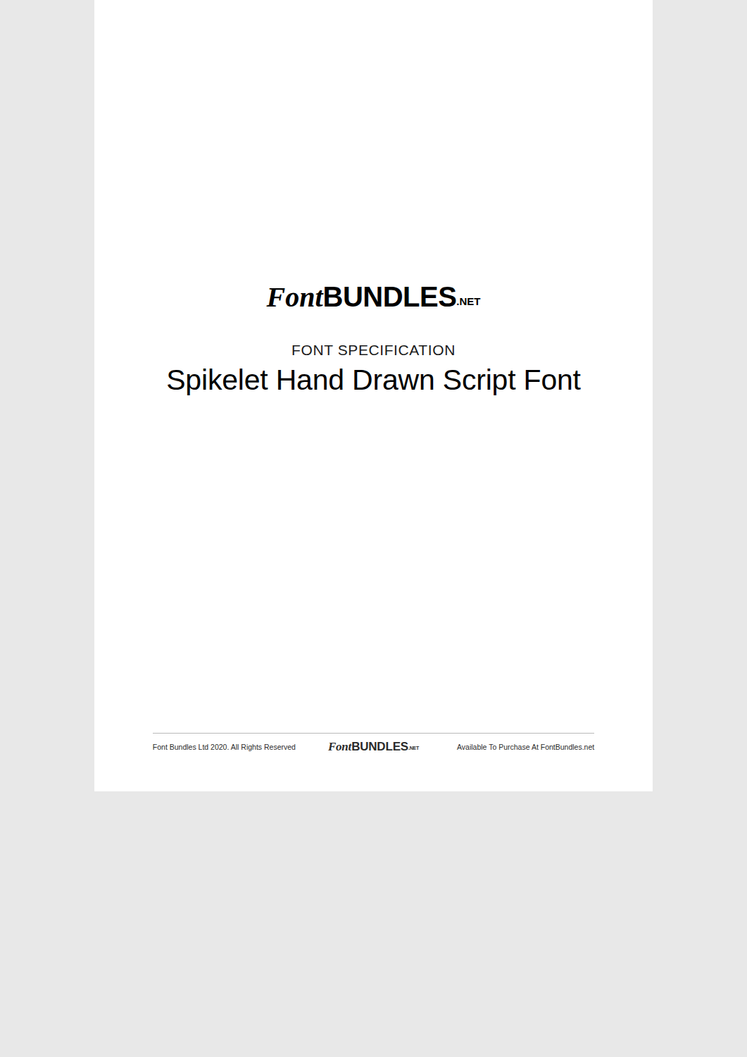Font BUNDLES.NET
FONT SPECIFICATION
Spikelet Hand Drawn Script Font
Font Bundles Ltd 2020. All Rights Reserved
Font BUNDLES.NET
Available To Purchase At FontBundles.net